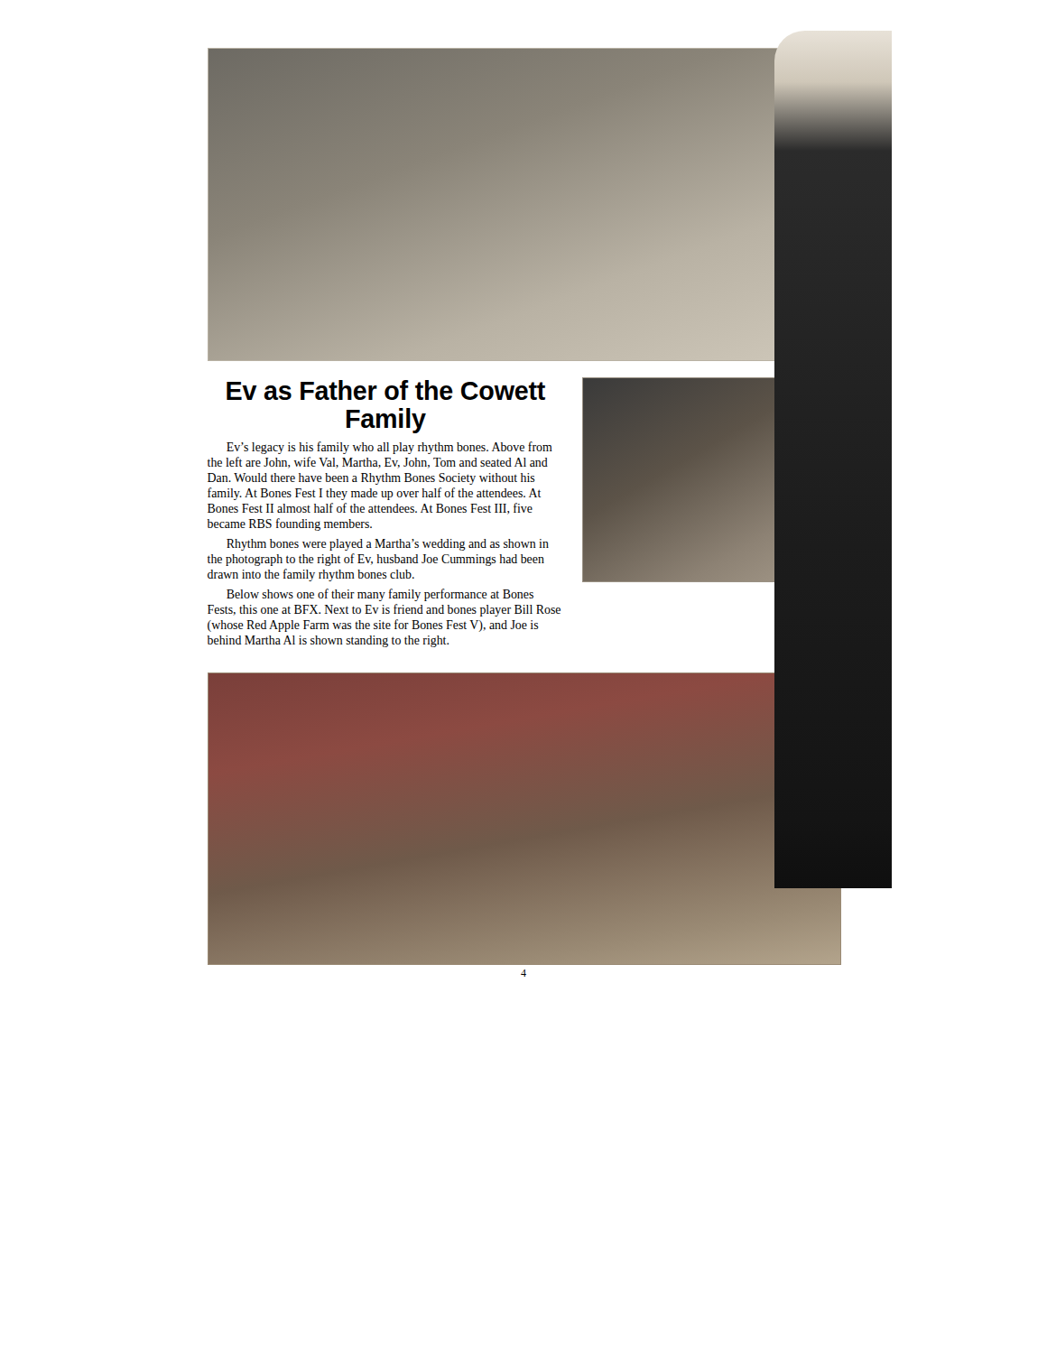Group photo
Ev as Father of the Cowett Family
Ev’s legacy is his family who all play rhythm bones. Above from the left are John, wife Val, Martha, Ev, John, Tom and seated Al and Dan. Would there have been a Rhythm Bones Society without his family. At Bones Fest I they made up over half of the attendees. At Bones Fest II almost half of the attendees. At Bones Fest III, five became RBS founding members.
Rhythm bones were played a Martha’s wedding and as shown in the photograph to the right of Ev, husband Joe Cummings had been drawn into the family rhythm bones club.
Below shows one of their many family performance at Bones Fests, this one at BFX. Next to Ev is friend and bones player Bill Rose (whose Red Apple Farm was the site for Bones Fest V), and Joe is behind Martha Al is shown standing to the right.
4